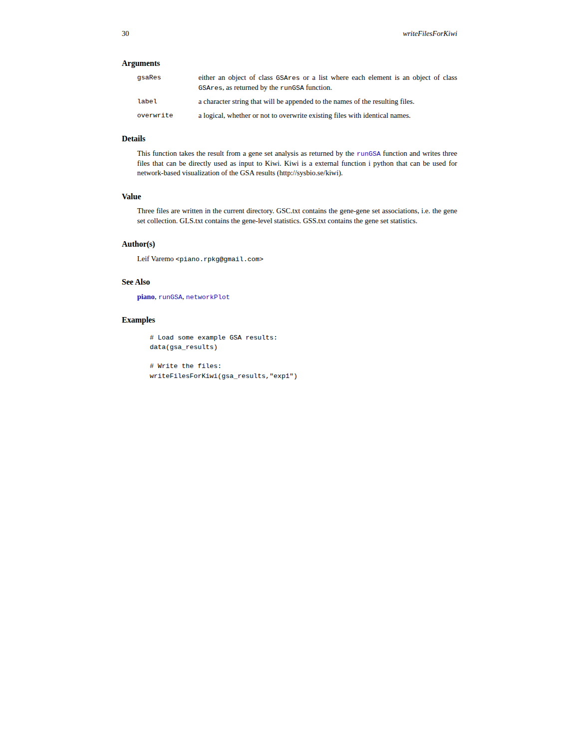30 writeFilesForKiwi
Arguments
gsaRes
either an object of class GSAres or a list where each element is an object of class GSAres, as returned by the runGSA function.
label
a character string that will be appended to the names of the resulting files.
overwrite
a logical, whether or not to overwrite existing files with identical names.
Details
This function takes the result from a gene set analysis as returned by the runGSA function and writes three files that can be directly used as input to Kiwi. Kiwi is a external function i python that can be used for network-based visualization of the GSA results (http://sysbio.se/kiwi).
Value
Three files are written in the current directory. GSC.txt contains the gene-gene set associations, i.e. the gene set collection. GLS.txt contains the gene-level statistics. GSS.txt contains the gene set statistics.
Author(s)
Leif Varemo <piano.rpkg@gmail.com>
See Also
piano, runGSA, networkPlot
Examples
# Load some example GSA results:
data(gsa_results)

# Write the files:
writeFilesForKiwi(gsa_results,"exp1")